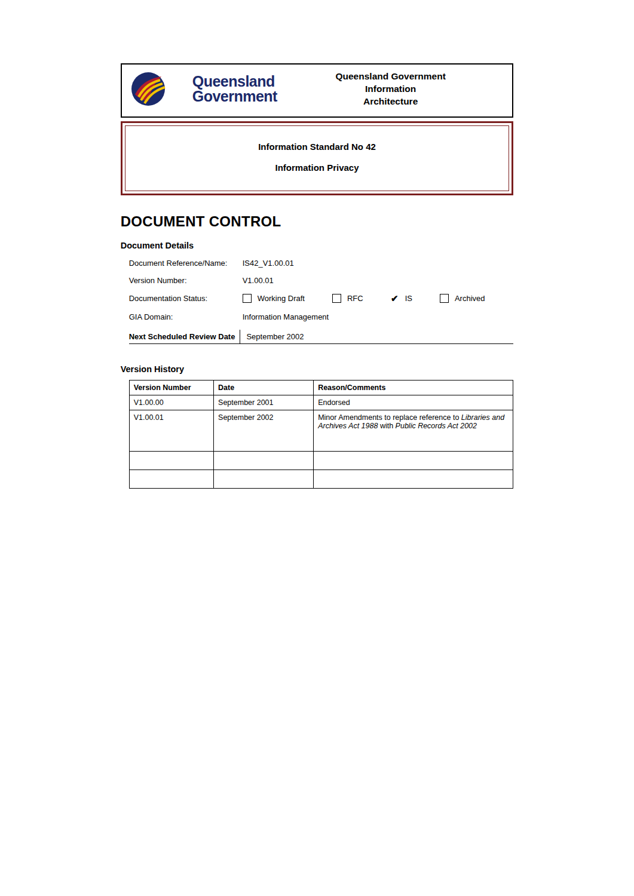Queensland
Government
Queensland Government
Information
Architecture
Information Standard No 42
Information Privacy
DOCUMENT CONTROL
Document Details
Document Reference/Name:
IS42_V1.00.01
Version Number:
V1.00.01
Documentation Status:
Working Draft RFC ✔IS Archived
GIA Domain:
Information Management
Next Scheduled Review Date
September 2002
Version History
| Version Number | Date | Reason/Comments |
| --- | --- | --- |
| V1.00.00 | September 2001 | Endorsed |
| V1.00.01 | September 2002 | Minor Amendments to replace reference to Libraries and Archives Act 1988 with Public Records Act 2002 |